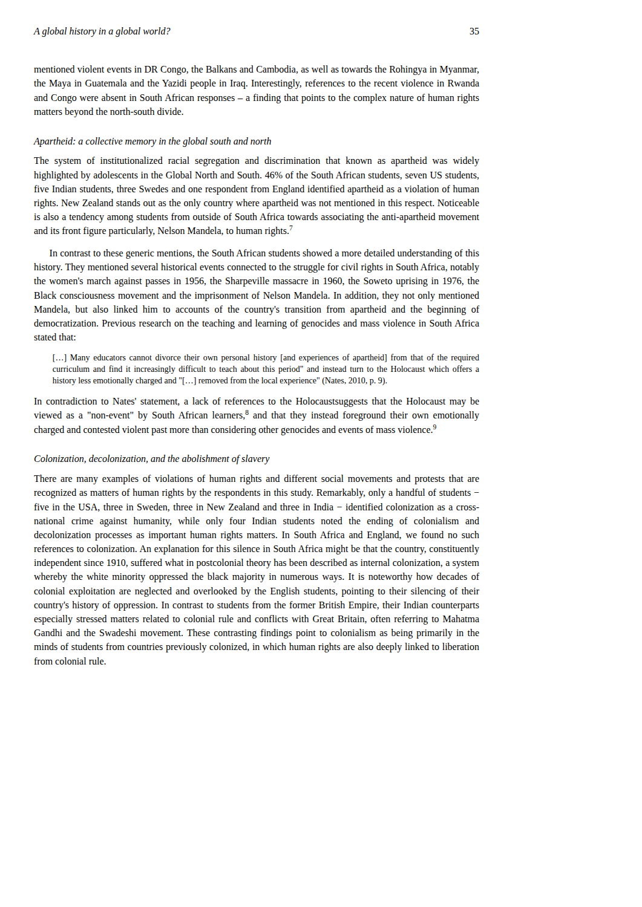A global history in a global world? 35
mentioned violent events in DR Congo, the Balkans and Cambodia, as well as towards the Rohingya in Myanmar, the Maya in Guatemala and the Yazidi people in Iraq. Interestingly, references to the recent violence in Rwanda and Congo were absent in South African responses – a finding that points to the complex nature of human rights matters beyond the north-south divide.
Apartheid: a collective memory in the global south and north
The system of institutionalized racial segregation and discrimination that known as apartheid was widely highlighted by adolescents in the Global North and South. 46% of the South African students, seven US students, five Indian students, three Swedes and one respondent from England identified apartheid as a violation of human rights. New Zealand stands out as the only country where apartheid was not mentioned in this respect. Noticeable is also a tendency among students from outside of South Africa towards associating the anti-apartheid movement and its front figure particularly, Nelson Mandela, to human rights.7
In contrast to these generic mentions, the South African students showed a more detailed understanding of this history. They mentioned several historical events connected to the struggle for civil rights in South Africa, notably the women's march against passes in 1956, the Sharpeville massacre in 1960, the Soweto uprising in 1976, the Black consciousness movement and the imprisonment of Nelson Mandela. In addition, they not only mentioned Mandela, but also linked him to accounts of the country's transition from apartheid and the beginning of democratization. Previous research on the teaching and learning of genocides and mass violence in South Africa stated that:
[…] Many educators cannot divorce their own personal history [and experiences of apartheid] from that of the required curriculum and find it increasingly difficult to teach about this period" and instead turn to the Holocaust which offers a history less emotionally charged and "[…] removed from the local experience" (Nates, 2010, p. 9).
In contradiction to Nates' statement, a lack of references to the Holocaustsuggests that the Holocaust may be viewed as a "non-event" by South African learners,8 and that they instead foreground their own emotionally charged and contested violent past more than considering other genocides and events of mass violence.9
Colonization, decolonization, and the abolishment of slavery
There are many examples of violations of human rights and different social movements and protests that are recognized as matters of human rights by the respondents in this study. Remarkably, only a handful of students − five in the USA, three in Sweden, three in New Zealand and three in India − identified colonization as a cross-national crime against humanity, while only four Indian students noted the ending of colonialism and decolonization processes as important human rights matters. In South Africa and England, we found no such references to colonization. An explanation for this silence in South Africa might be that the country, constituently independent since 1910, suffered what in postcolonial theory has been described as internal colonization, a system whereby the white minority oppressed the black majority in numerous ways. It is noteworthy how decades of colonial exploitation are neglected and overlooked by the English students, pointing to their silencing of their country's history of oppression. In contrast to students from the former British Empire, their Indian counterparts especially stressed matters related to colonial rule and conflicts with Great Britain, often referring to Mahatma Gandhi and the Swadeshi movement. These contrasting findings point to colonialism as being primarily in the minds of students from countries previously colonized, in which human rights are also deeply linked to liberation from colonial rule.